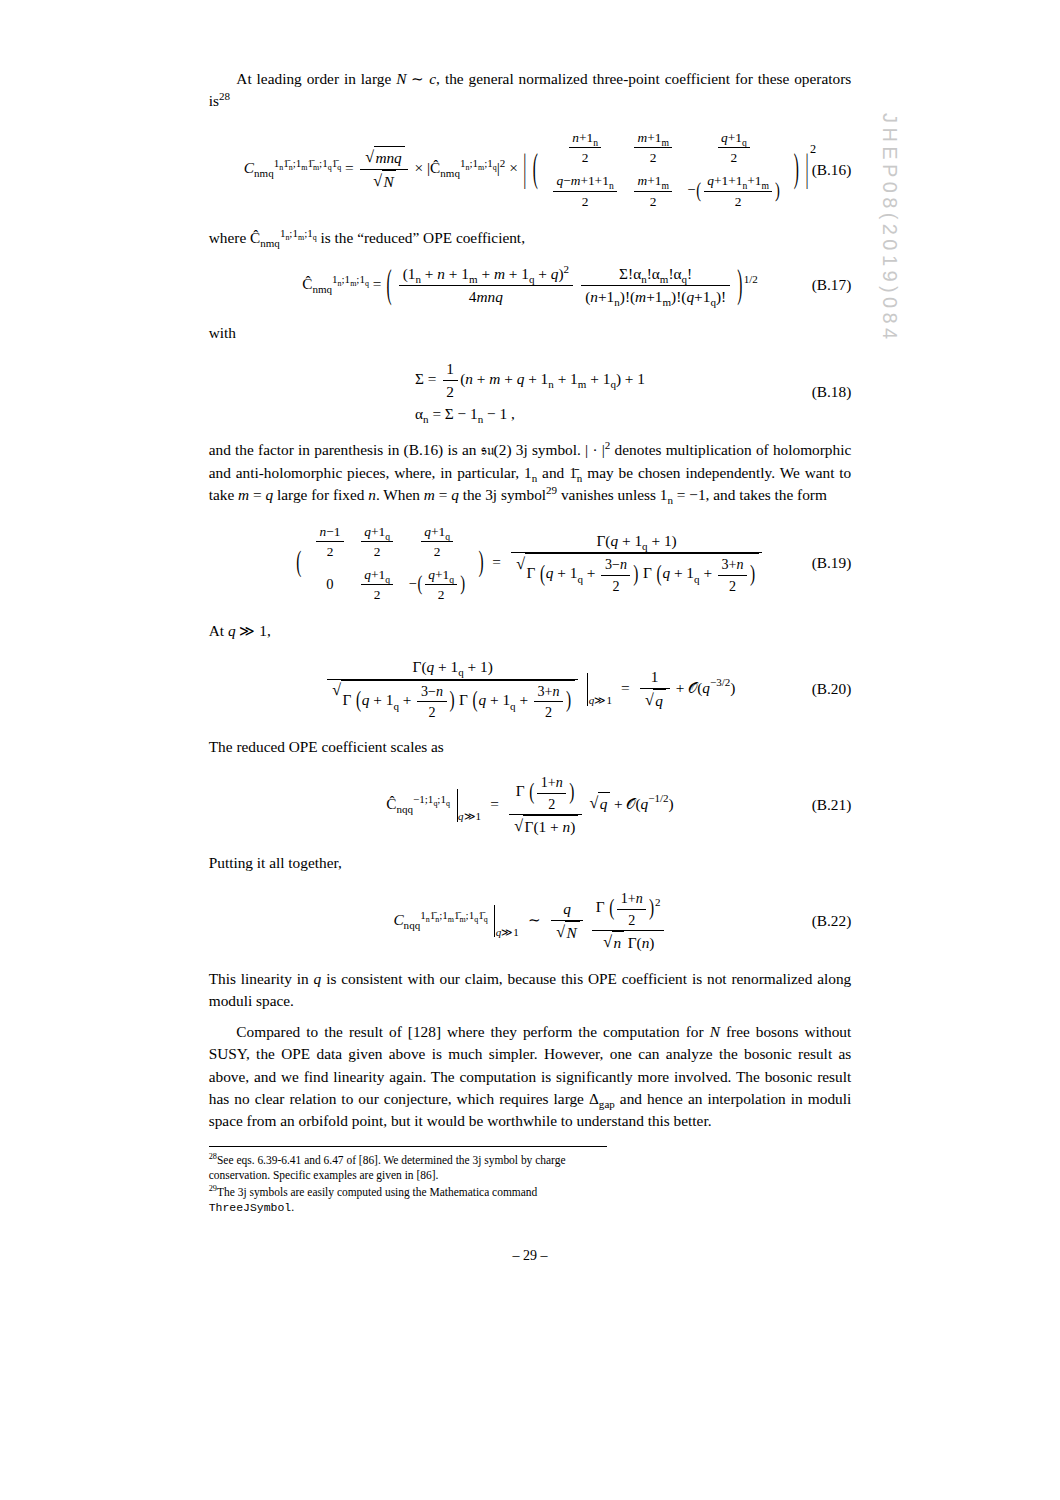JHEP08(2019)084
At leading order in large N ∼ c, the general normalized three-point coefficient for these operators is28
Cnmq1n1̄n;1m1̄m;1q1̄q = mnq N × |Ĉnmq1n;1m;1q|2 × | (
| n +1 n 2 | m +1 m 2 | q +1 q 2 |
| q − m +1+1 n 2 | m +1 m 2 | − ( q +1+1 n +1 m 2 ) |
) |2
(B.16)
where Ĉnmq1n;1m;1q is the “reduced” OPE coefficient,
Ĉnmq1n;1m;1q = ( (1n + n + 1m + m + 1q + q)24mnq Σ!αn!αm!αq!(n+1n)!(m+1m)!(q+1q)! )1/2
(B.17)
with
Σ = 12(n + m + q + 1n + 1m + 1q) + 1
αn = Σ − 1n − 1 ,
(B.18)
and the factor in parenthesis in (B.16) is an 𝔰𝔲(2) 3j symbol. | · |2 denotes multiplication of holomorphic and anti-holomorphic pieces, where, in particular, 1n and 1̄n may be chosen independently. We want to take m = q large for fixed n. When m = q the 3j symbol29 vanishes unless 1n = −1, and takes the form
(
| n −1 2 | q +1 q 2 | q +1 q 2 |
| 0 | q +1 q 2 | − ( q +1 q 2 ) |
) = Γ(q + 1q + 1) Γ (q + 1q + 3−n 2) Γ (q + 1q + 3+n 2)
(B.19)
At q ≫ 1,
Γ(q + 1q + 1) Γ (q + 1q + 3−n 2) Γ (q + 1q + 3+n 2) q≫1 = 1 q + 𝒪(q−3/2)
(B.20)
The reduced OPE coefficient scales as
Ĉnqq−1;1q;1q q≫1 = Γ (1+n 2) Γ(1 + n) q + 𝒪(q−1/2)
(B.21)
Putting it all together,
Cnqq1n1̄n;1m1̄m;1q1̄q q≫1 ∼ qN Γ (1+n 2)2 n Γ(n)
(B.22)
This linearity in q is consistent with our claim, because this OPE coefficient is not renormalized along moduli space.
Compared to the result of [128] where they perform the computation for N free bosons without SUSY, the OPE data given above is much simpler. However, one can analyze the bosonic result as above, and we find linearity again. The computation is significantly more involved. The bosonic result has no clear relation to our conjecture, which requires large Δgap and hence an interpolation in moduli space from an orbifold point, but it would be worthwhile to understand this better.
28See eqs. 6.39-6.41 and 6.47 of [86]. We determined the 3j symbol by charge conservation. Specific examples are given in [86].
29The 3j symbols are easily computed using the Mathematica command ThreeJSymbol.
– 29 –